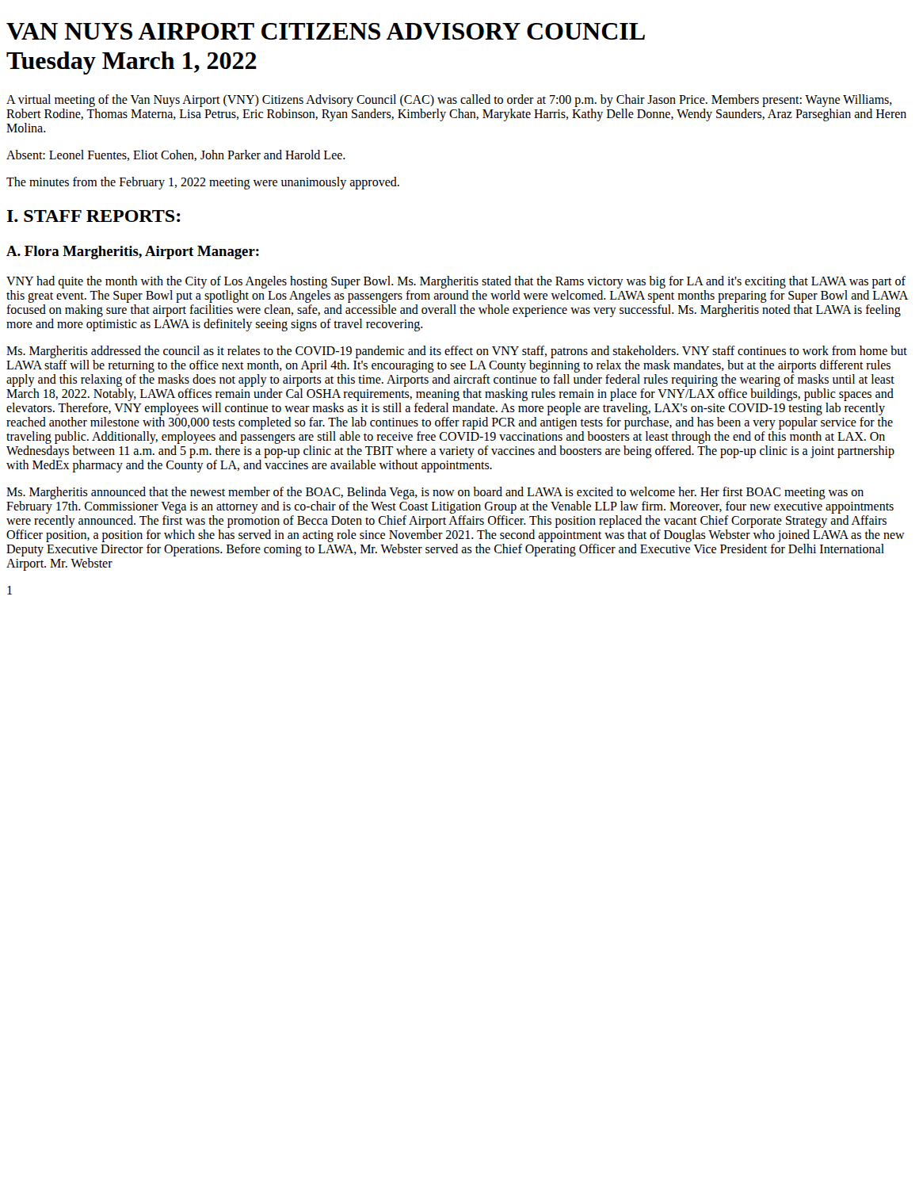VAN NUYS AIRPORT CITIZENS ADVISORY COUNCIL
Tuesday March 1, 2022
A virtual meeting of the Van Nuys Airport (VNY) Citizens Advisory Council (CAC) was called to order at 7:00 p.m. by Chair Jason Price. Members present: Wayne Williams, Robert Rodine, Thomas Materna, Lisa Petrus, Eric Robinson, Ryan Sanders, Kimberly Chan, Marykate Harris, Kathy Delle Donne, Wendy Saunders, Araz Parseghian and Heren Molina.
Absent: Leonel Fuentes, Eliot Cohen, John Parker and Harold Lee.
The minutes from the February 1, 2022 meeting were unanimously approved.
I. STAFF REPORTS:
A. Flora Margheritis, Airport Manager:
VNY had quite the month with the City of Los Angeles hosting Super Bowl. Ms. Margheritis stated that the Rams victory was big for LA and it's exciting that LAWA was part of this great event. The Super Bowl put a spotlight on Los Angeles as passengers from around the world were welcomed. LAWA spent months preparing for Super Bowl and LAWA focused on making sure that airport facilities were clean, safe, and accessible and overall the whole experience was very successful. Ms. Margheritis noted that LAWA is feeling more and more optimistic as LAWA is definitely seeing signs of travel recovering.
Ms. Margheritis addressed the council as it relates to the COVID-19 pandemic and its effect on VNY staff, patrons and stakeholders. VNY staff continues to work from home but LAWA staff will be returning to the office next month, on April 4th. It's encouraging to see LA County beginning to relax the mask mandates, but at the airports different rules apply and this relaxing of the masks does not apply to airports at this time. Airports and aircraft continue to fall under federal rules requiring the wearing of masks until at least March 18, 2022. Notably, LAWA offices remain under Cal OSHA requirements, meaning that masking rules remain in place for VNY/LAX office buildings, public spaces and elevators. Therefore, VNY employees will continue to wear masks as it is still a federal mandate. As more people are traveling, LAX's on-site COVID-19 testing lab recently reached another milestone with 300,000 tests completed so far. The lab continues to offer rapid PCR and antigen tests for purchase, and has been a very popular service for the traveling public. Additionally, employees and passengers are still able to receive free COVID-19 vaccinations and boosters at least through the end of this month at LAX. On Wednesdays between 11 a.m. and 5 p.m. there is a pop-up clinic at the TBIT where a variety of vaccines and boosters are being offered. The pop-up clinic is a joint partnership with MedEx pharmacy and the County of LA, and vaccines are available without appointments.
Ms. Margheritis announced that the newest member of the BOAC, Belinda Vega, is now on board and LAWA is excited to welcome her. Her first BOAC meeting was on February 17th. Commissioner Vega is an attorney and is co-chair of the West Coast Litigation Group at the Venable LLP law firm. Moreover, four new executive appointments were recently announced. The first was the promotion of Becca Doten to Chief Airport Affairs Officer. This position replaced the vacant Chief Corporate Strategy and Affairs Officer position, a position for which she has served in an acting role since November 2021. The second appointment was that of Douglas Webster who joined LAWA as the new Deputy Executive Director for Operations. Before coming to LAWA, Mr. Webster served as the Chief Operating Officer and Executive Vice President for Delhi International Airport. Mr. Webster
1